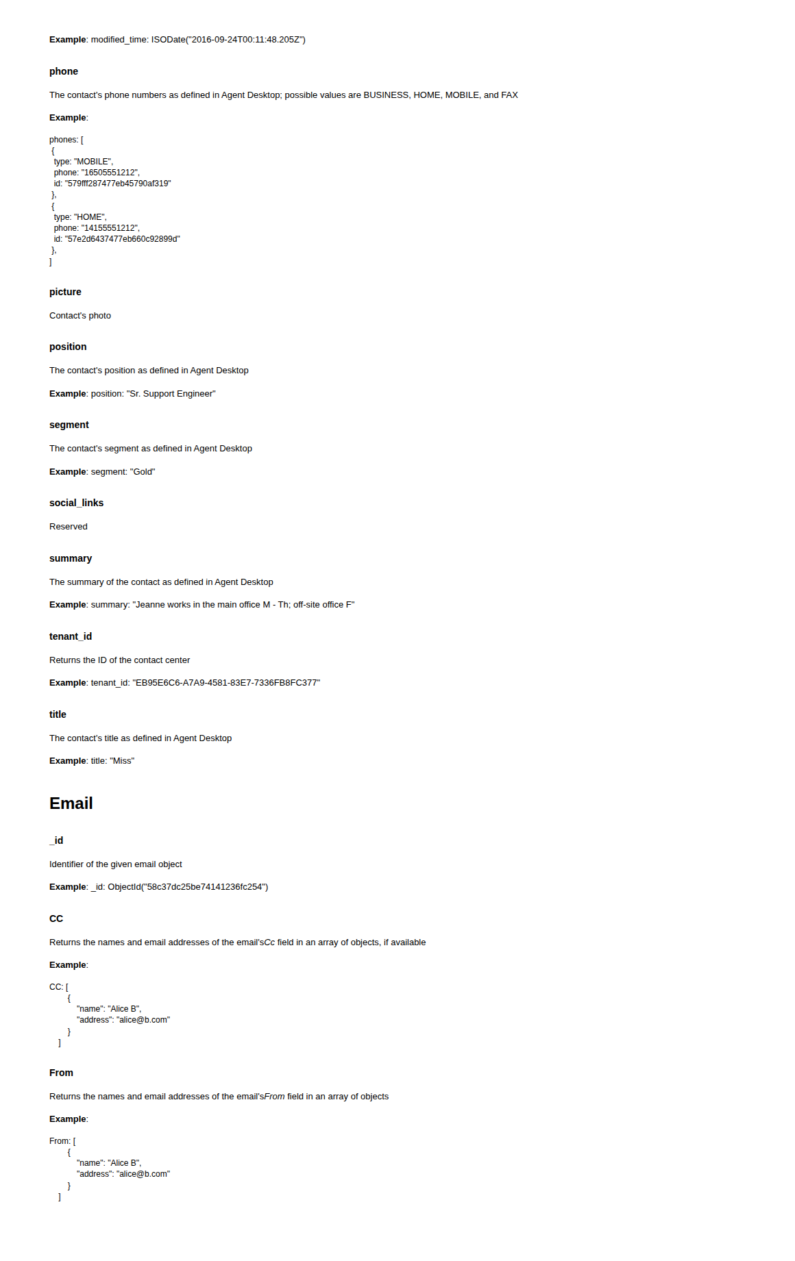Example: modified_time: ISODate("2016-09-24T00:11:48.205Z")
phone
The contact's phone numbers as defined in Agent Desktop; possible values are BUSINESS, HOME, MOBILE, and FAX
Example:
phones: [ { type: "MOBILE", phone: "16505551212", id: "579fff287477eb45790af319" }, { type: "HOME", phone: "14155551212", id: "57e2d6437477eb660c92899d" }, ]
picture
Contact's photo
position
The contact's position as defined in Agent Desktop
Example: position: "Sr. Support Engineer"
segment
The contact's segment as defined in Agent Desktop
Example: segment: "Gold"
social_links
Reserved
summary
The summary of the contact as defined in Agent Desktop
Example: summary: "Jeanne works in the main office M - Th; off-site office F"
tenant_id
Returns the ID of the contact center
Example: tenant_id: "EB95E6C6-A7A9-4581-83E7-7336FB8FC377"
title
The contact's title as defined in Agent Desktop
Example: title: "Miss"
Email
_id
Identifier of the given email object
Example: _id: ObjectId("58c37dc25be74141236fc254")
CC
Returns the names and email addresses of the email'sCc field in an array of objects, if available
Example:
CC: [ { "name": "Alice B", "address": "alice@b.com" } ]
From
Returns the names and email addresses of the email'sFrom field in an array of objects
Example:
From: [ { "name": "Alice B", "address": "alice@b.com" } ]